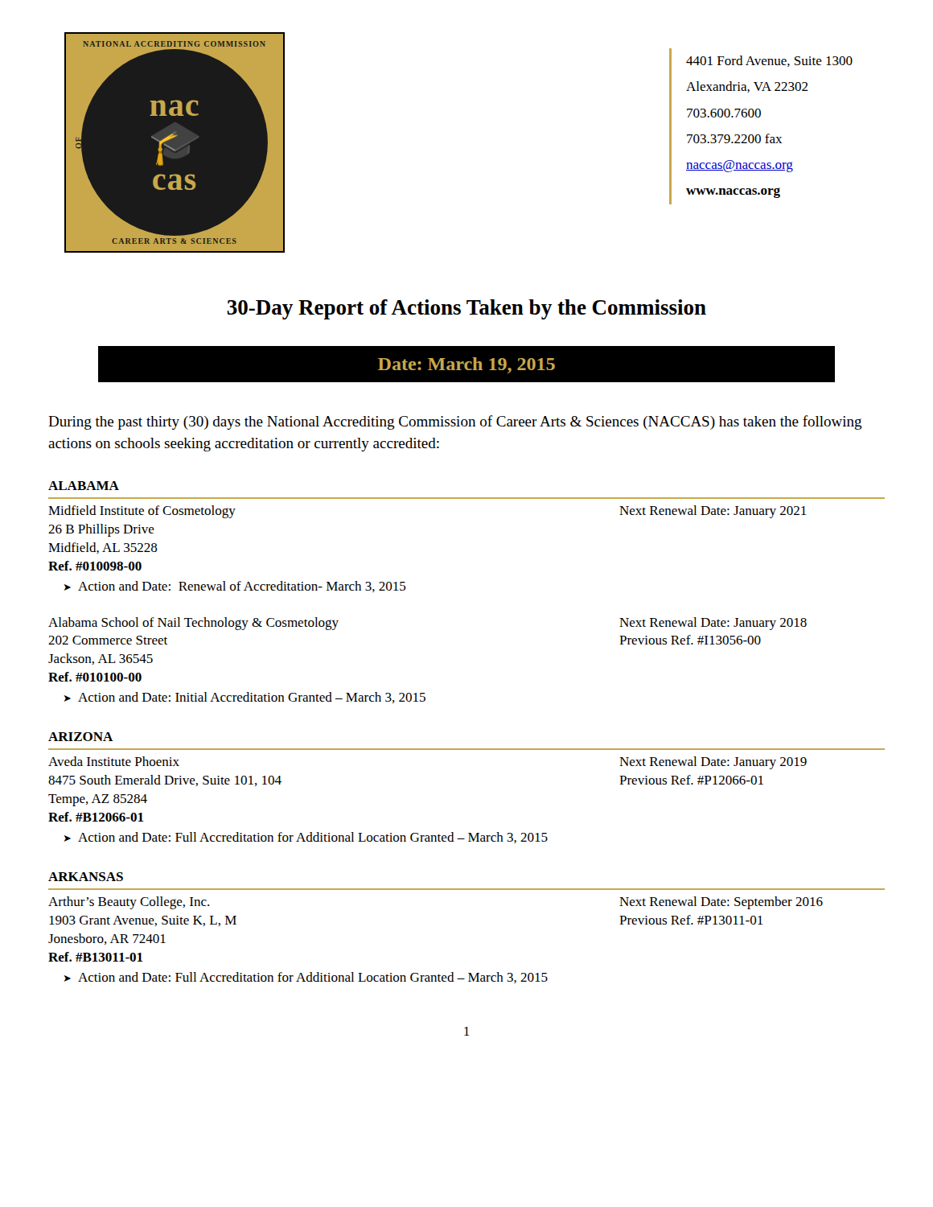NATIONAL ACCREDITING COMMISSION
CAREER ARTS & SCIENCES
OF
nac
🎓
cas
4401 Ford Avenue, Suite 1300
Alexandria, VA 22302
703.600.7600
703.379.2200 fax
naccas@naccas.org
www.naccas.org
30-Day Report of Actions Taken by the Commission
Date: March 19, 2015
During the past thirty (30) days the National Accrediting Commission of Career Arts & Sciences (NACCAS) has taken the following actions on schools seeking accreditation or currently accredited:
ALABAMA
Midfield Institute of Cosmetology
26 B Phillips Drive
Midfield, AL 35228
Ref. #010098-00
Next Renewal Date: January 2021
Action and Date: Renewal of Accreditation- March 3, 2015
Alabama School of Nail Technology & Cosmetology
202 Commerce Street
Jackson, AL 36545
Ref. #010100-00
Next Renewal Date: January 2018
Previous Ref. #I13056-00
Action and Date: Initial Accreditation Granted – March 3, 2015
ARIZONA
Aveda Institute Phoenix
8475 South Emerald Drive, Suite 101, 104
Tempe, AZ 85284
Ref. #B12066-01
Next Renewal Date: January 2019
Previous Ref. #P12066-01
Action and Date: Full Accreditation for Additional Location Granted – March 3, 2015
ARKANSAS
Arthur’s Beauty College, Inc.
1903 Grant Avenue, Suite K, L, M
Jonesboro, AR 72401
Ref. #B13011-01
Next Renewal Date: September 2016
Previous Ref. #P13011-01
Action and Date: Full Accreditation for Additional Location Granted – March 3, 2015
1